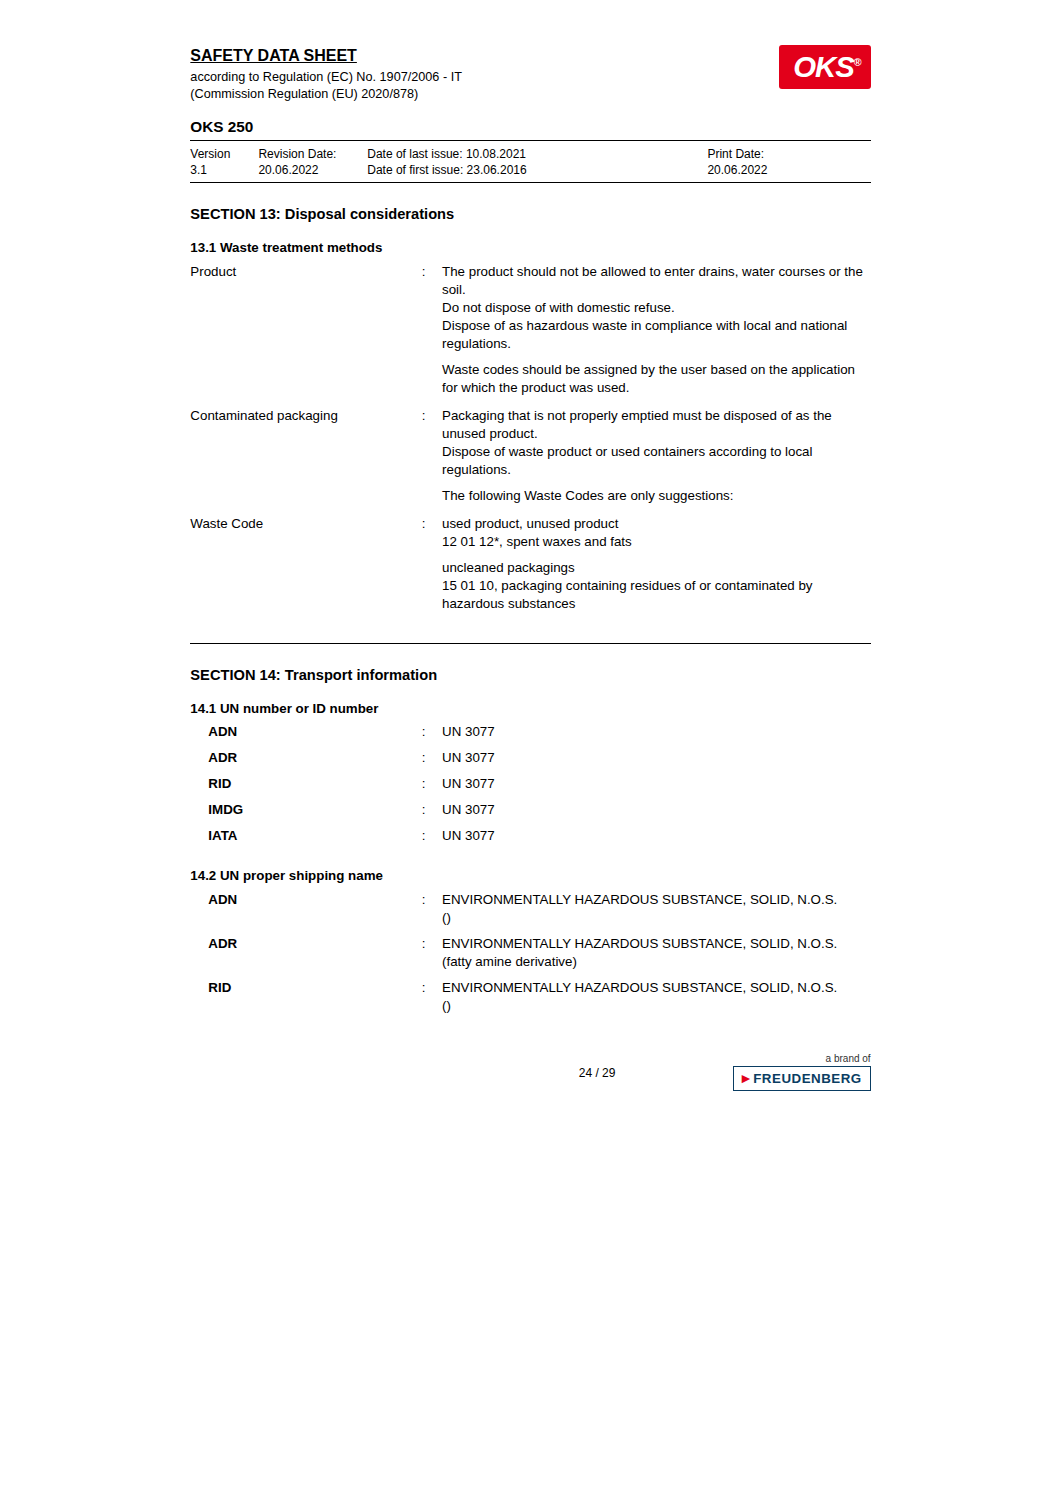SAFETY DATA SHEET
according to Regulation (EC) No. 1907/2006 - IT
(Commission Regulation (EU) 2020/878)
OKS®
OKS 250
| Version 3.1 | Revision Date: 20.06.2022 | Date of last issue: 10.08.2021 Date of first issue: 23.06.2016 | Print Date: 20.06.2022 |
SECTION 13: Disposal considerations
13.1 Waste treatment methods
| Product | : | The product should not be allowed to enter drains, water courses or the soil. Do not dispose of with domestic refuse. Dispose of as hazardous waste in compliance with local and national regulations. Waste codes should be assigned by the user based on the application for which the product was used. |
| Contaminated packaging | : | Packaging that is not properly emptied must be disposed of as the unused product. Dispose of waste product or used containers according to local regulations. The following Waste Codes are only suggestions: |
| Waste Code | : | used product, unused product 12 01 12*, spent waxes and fats uncleaned packagings 15 01 10, packaging containing residues of or contaminated by hazardous substances |
SECTION 14: Transport information
14.1 UN number or ID number
| ADN | : | UN 3077 |
| ADR | : | UN 3077 |
| RID | : | UN 3077 |
| IMDG | : | UN 3077 |
| IATA | : | UN 3077 |
14.2 UN proper shipping name
| ADN | : | ENVIRONMENTALLY HAZARDOUS SUBSTANCE, SOLID, N.O.S. () |
| ADR | : | ENVIRONMENTALLY HAZARDOUS SUBSTANCE, SOLID, N.O.S. (fatty amine derivative) |
| RID | : | ENVIRONMENTALLY HAZARDOUS SUBSTANCE, SOLID, N.O.S. () |
24 / 29
a brand of ▸FREUDENBERG